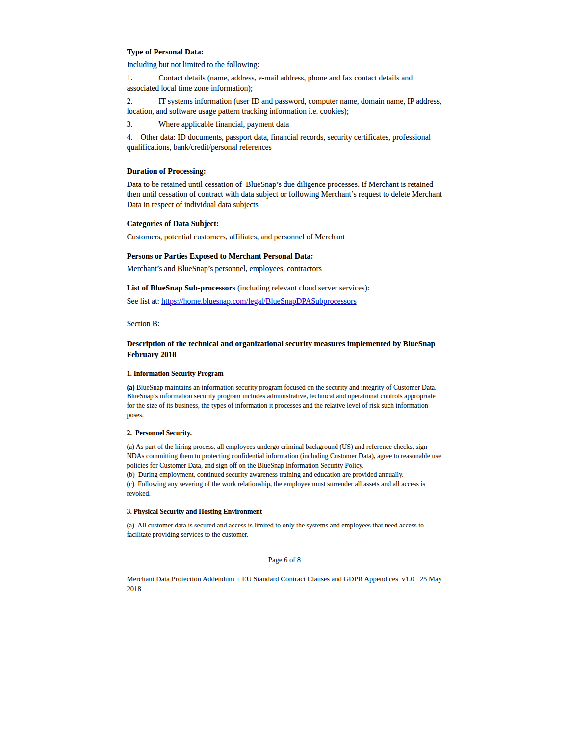Type of Personal Data:
Including but not limited to the following:
1. Contact details (name, address, e-mail address, phone and fax contact details and associated local time zone information);
2. IT systems information (user ID and password, computer name, domain name, IP address, location, and software usage pattern tracking information i.e. cookies);
3. Where applicable financial, payment data
4. Other data: ID documents, passport data, financial records, security certificates, professional qualifications, bank/credit/personal references
Duration of Processing:
Data to be retained until cessation of BlueSnap’s due diligence processes. If Merchant is retained then until cessation of contract with data subject or following Merchant’s request to delete Merchant Data in respect of individual data subjects
Categories of Data Subject:
Customers, potential customers, affiliates, and personnel of Merchant
Persons or Parties Exposed to Merchant Personal Data:
Merchant’s and BlueSnap’s personnel, employees, contractors
List of BlueSnap Sub-processors (including relevant cloud server services):
See list at: https://home.bluesnap.com/legal/BlueSnapDPASubprocessors
Section B:
Description of the technical and organizational security measures implemented by BlueSnap February 2018
1. Information Security Program
(a) BlueSnap maintains an information security program focused on the security and integrity of Customer Data. BlueSnap’s information security program includes administrative, technical and operational controls appropriate for the size of its business, the types of information it processes and the relative level of risk such information poses.
2. Personnel Security.
(a) As part of the hiring process, all employees undergo criminal background (US) and reference checks, sign NDAs committing them to protecting confidential information (including Customer Data), agree to reasonable use policies for Customer Data, and sign off on the BlueSnap Information Security Policy.
(b) During employment, continued security awareness training and education are provided annually.
(c) Following any severing of the work relationship, the employee must surrender all assets and all access is revoked.
3. Physical Security and Hosting Environment
(a) All customer data is secured and access is limited to only the systems and employees that need access to facilitate providing services to the customer.
Page 6 of 8
Merchant Data Protection Addendum + EU Standard Contract Clauses and GDPR Appendices v1.0 25 May 2018